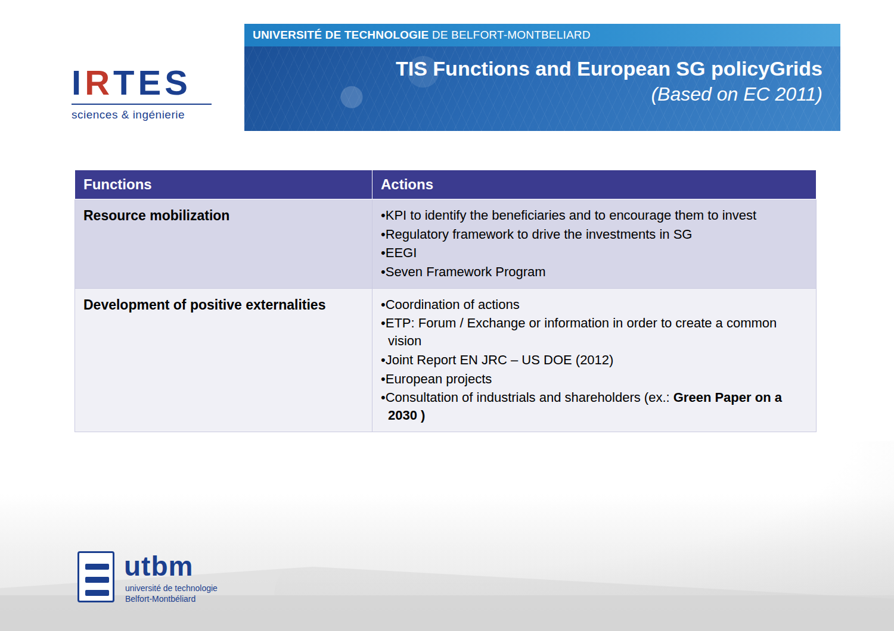UNIVERSITÉ DE TECHNOLOGIE DE BELFORT-MONTBELIARD
TIS Functions and European SG policyGrids
(Based on EC 2011)
IRTES
sciences & ingénierie
| Functions | Actions |
| --- | --- |
| Resource mobilization | •KPI to identify the beneficiaries and to encourage them to invest •Regulatory framework to drive the investments in SG •EEGI •Seven Framework Program |
| Development of positive externalities | •Coordination of actions •ETP: Forum / Exchange or information in order to create a common vision •Joint Report EN JRC – US DOE (2012) •European projects •Consultation of industrials and shareholders (ex.: Green Paper on a 2030 ) |
utbm
université de technologie
Belfort-Montbéliard